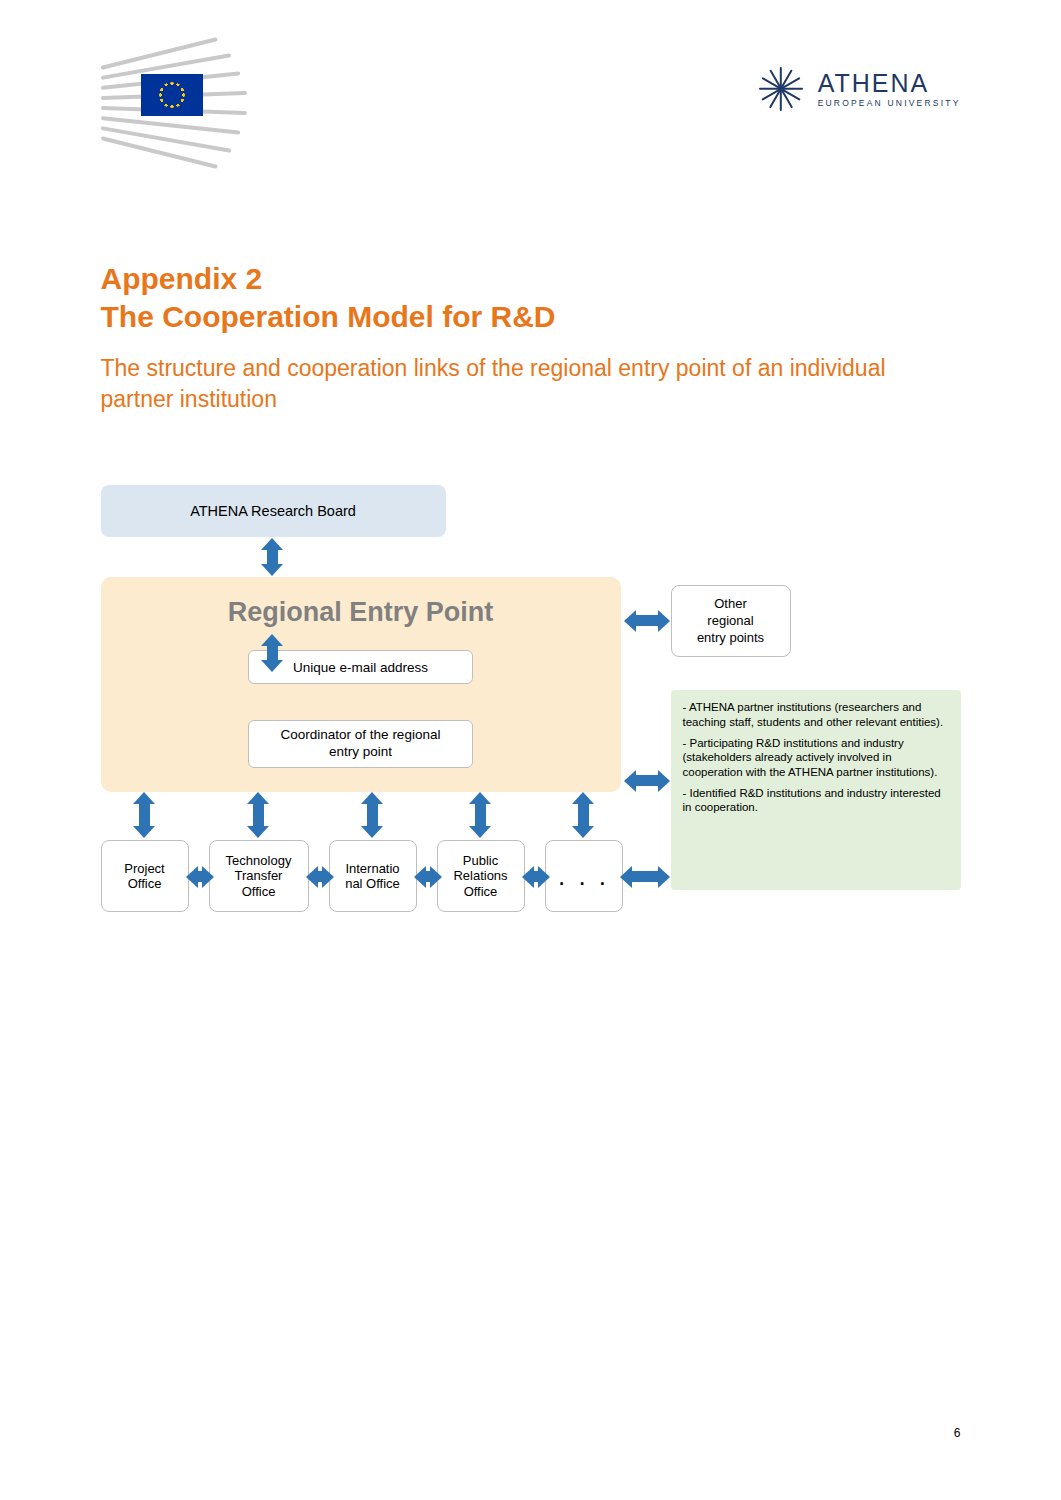ATHENA
EUROPEAN UNIVERSITY
Appendix 2The Cooperation Model for R&D
The structure and cooperation links of the regional entry point of an individual partner institution
ATHENA Research Board
Regional Entry Point
Unique e-mail address
Coordinator of the regional
entry point
Other
regional
entry points
- ATHENA partner institutions (researchers and teaching staff, students and other relevant entities).
- Participating R&D institutions and industry (stakeholders already actively involved in cooperation with the ATHENA partner institutions).
- Identified R&D institutions and industry interested in cooperation.
Project
Office
Technology
Transfer
Office
Internatio
nal Office
Public
Relations
Office
. . .
6